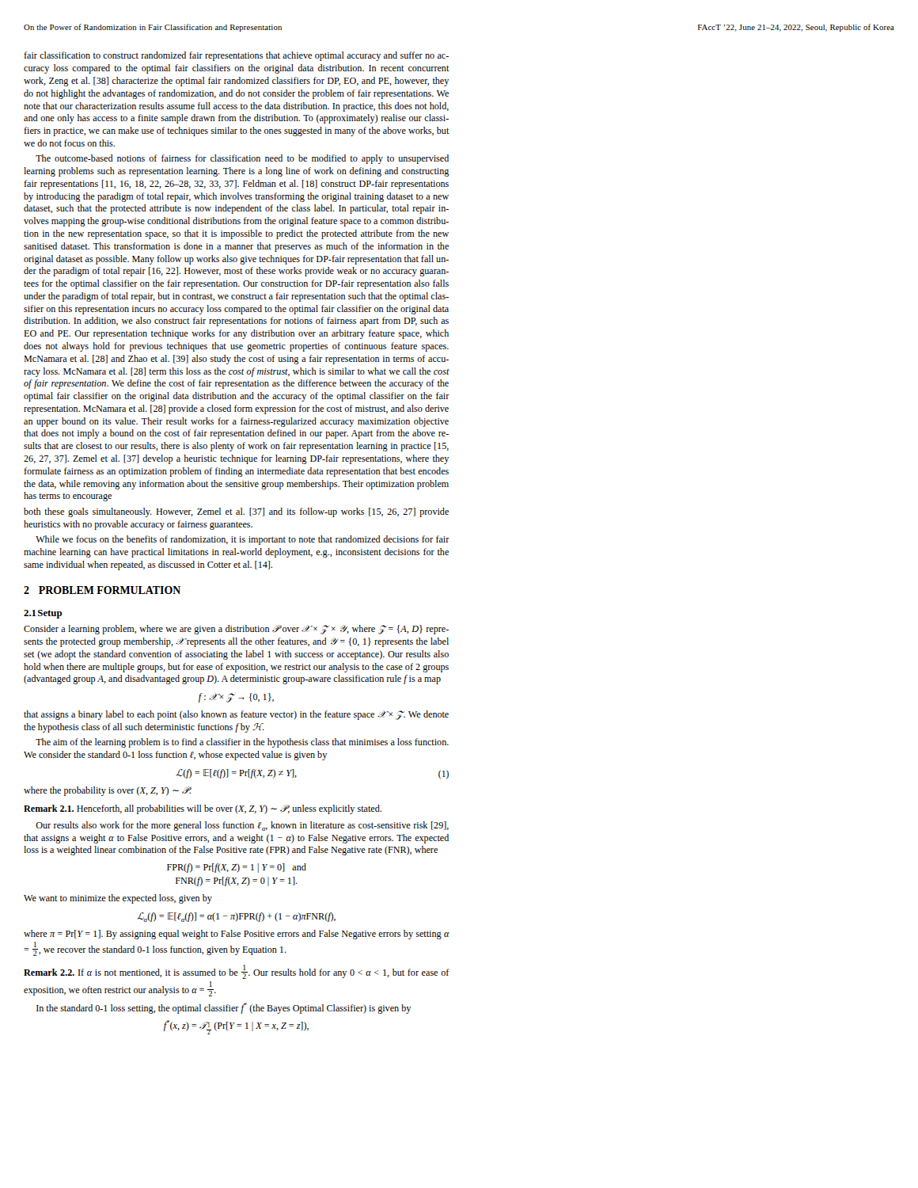On the Power of Randomization in Fair Classification and Representation
FAccT ’22, June 21–24, 2022, Seoul, Republic of Korea
fair classification to construct randomized fair representations that achieve optimal accuracy and suffer no accuracy loss compared to the optimal fair classifiers on the original data distribution. In recent concurrent work, Zeng et al. [38] characterize the optimal fair randomized classifiers for DP, EO, and PE, however, they do not highlight the advantages of randomization, and do not consider the problem of fair representations. We note that our characterization results assume full access to the data distribution. In practice, this does not hold, and one only has access to a finite sample drawn from the distribution. To (approximately) realise our classifiers in practice, we can make use of techniques similar to the ones suggested in many of the above works, but we do not focus on this.
The outcome-based notions of fairness for classification need to be modified to apply to unsupervised learning problems such as representation learning. There is a long line of work on defining and constructing fair representations [11, 16, 18, 22, 26–28, 32, 33, 37]. Feldman et al. [18] construct DP-fair representations by introducing the paradigm of total repair, which involves transforming the original training dataset to a new dataset, such that the protected attribute is now independent of the class label. In particular, total repair involves mapping the group-wise conditional distributions from the original feature space to a common distribution in the new representation space, so that it is impossible to predict the protected attribute from the new sanitised dataset. This transformation is done in a manner that preserves as much of the information in the original dataset as possible. Many follow up works also give techniques for DP-fair representation that fall under the paradigm of total repair [16, 22]. However, most of these works provide weak or no accuracy guarantees for the optimal classifier on the fair representation. Our construction for DP-fair representation also falls under the paradigm of total repair, but in contrast, we construct a fair representation such that the optimal classifier on this representation incurs no accuracy loss compared to the optimal fair classifier on the original data distribution. In addition, we also construct fair representations for notions of fairness apart from DP, such as EO and PE. Our representation technique works for any distribution over an arbitrary feature space, which does not always hold for previous techniques that use geometric properties of continuous feature spaces. McNamara et al. [28] and Zhao et al. [39] also study the cost of using a fair representation in terms of accuracy loss. McNamara et al. [28] term this loss as the cost of mistrust, which is similar to what we call the cost of fair representation. We define the cost of fair representation as the difference between the accuracy of the optimal fair classifier on the original data distribution and the accuracy of the optimal classifier on the fair representation. McNamara et al. [28] provide a closed form expression for the cost of mistrust, and also derive an upper bound on its value. Their result works for a fairness-regularized accuracy maximization objective that does not imply a bound on the cost of fair representation defined in our paper. Apart from the above results that are closest to our results, there is also plenty of work on fair representation learning in practice [15, 26, 27, 37]. Zemel et al. [37] develop a heuristic technique for learning DP-fair representations, where they formulate fairness as an optimization problem of finding an intermediate data representation that best encodes the data, while removing any information about the sensitive group memberships. Their optimization problem has terms to encourage
both these goals simultaneously. However, Zemel et al. [37] and its follow-up works [15, 26, 27] provide heuristics with no provable accuracy or fairness guarantees.
While we focus on the benefits of randomization, it is important to note that randomized decisions for fair machine learning can have practical limitations in real-world deployment, e.g., inconsistent decisions for the same individual when repeated, as discussed in Cotter et al. [14].
2 PROBLEM FORMULATION
2.1 Setup
Consider a learning problem, where we are given a distribution 𝒫 over 𝒳 × 𝒵 × 𝒴, where 𝒵 = {A, D} represents the protected group membership, 𝒳 represents all the other features, and 𝒴 = {0, 1} represents the label set (we adopt the standard convention of associating the label 1 with success or acceptance). Our results also hold when there are multiple groups, but for ease of exposition, we restrict our analysis to the case of 2 groups (advantaged group A, and disadvantaged group D). A deterministic group-aware classification rule f is a map
f : 𝒳 × 𝒵 → {0, 1},
that assigns a binary label to each point (also known as feature vector) in the feature space 𝒳 × 𝒵. We denote the hypothesis class of all such deterministic functions f by ℋ.
The aim of the learning problem is to find a classifier in the hypothesis class that minimises a loss function. We consider the standard 0-1 loss function ℓ, whose expected value is given by
ℒ(f) = 𝔼[ℓ(f)] = Pr[f(X, Z) ≠ Y], (1)
where the probability is over (X, Z, Y) ∼ 𝒫.
Remark 2.1. Henceforth, all probabilities will be over (X, Z, Y) ∼ 𝒫, unless explicitly stated.
Our results also work for the more general loss function ℓα, known in literature as cost-sensitive risk [29], that assigns a weight α to False Positive errors, and a weight (1 − α) to False Negative errors. The expected loss is a weighted linear combination of the False Positive rate (FPR) and False Negative rate (FNR), where
FPR(f) = Pr[f(X, Z) = 1 | Y = 0] and FNR(f) = Pr[f(X, Z) = 0 | Y = 1].
We want to minimize the expected loss, given by
ℒα(f) = 𝔼[ℓα(f)] = α(1 − π)FPR(f) + (1 − α)π FNR(f),
where π = Pr[Y = 1]. By assigning equal weight to False Positive errors and False Negative errors by setting α = 12, we recover the standard 0-1 loss function, given by Equation 1.
Remark 2.2. If α is not mentioned, it is assumed to be 12. Our results hold for any 0 < α < 1, but for ease of exposition, we often restrict our analysis to α = 12.
In the standard 0-1 loss setting, the optimal classifier f* (the Bayes Optimal Classifier) is given by
f*(x, z) = 𝒯12 (Pr[Y = 1 | X = x, Z = z]),